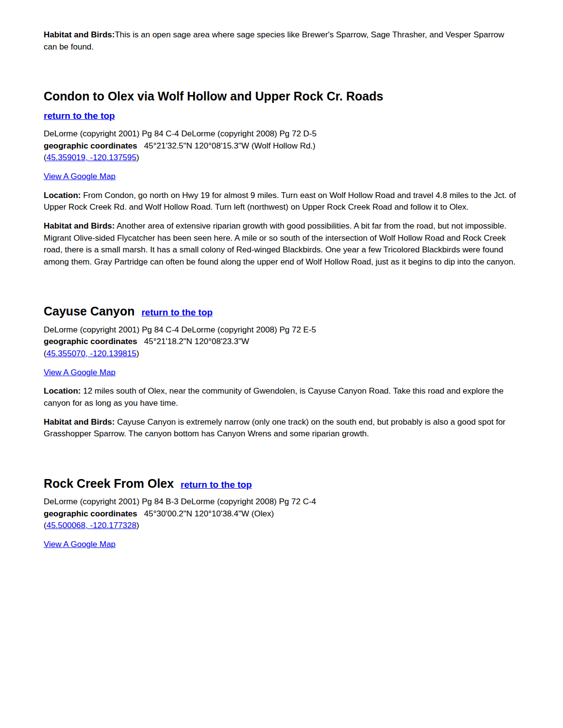Habitat and Birds: This is an open sage area where sage species like Brewer's Sparrow, Sage Thrasher, and Vesper Sparrow can be found.
Condon to Olex via Wolf Hollow and Upper Rock Cr. Roads
return to the top
DeLorme (copyright 2001) Pg 84 C-4 DeLorme (copyright 2008) Pg 72 D-5
geographic coordinates 45°21'32.5"N 120°08'15.3"W (Wolf Hollow Rd.)
(45.359019, -120.137595)
View A Google Map
Location: From Condon, go north on Hwy 19 for almost 9 miles. Turn east on Wolf Hollow Road and travel 4.8 miles to the Jct. of Upper Rock Creek Rd. and Wolf Hollow Road. Turn left (northwest) on Upper Rock Creek Road and follow it to Olex.
Habitat and Birds: Another area of extensive riparian growth with good possibilities. A bit far from the road, but not impossible. Migrant Olive-sided Flycatcher has been seen here. A mile or so south of the intersection of Wolf Hollow Road and Rock Creek road, there is a small marsh. It has a small colony of Red-winged Blackbirds. One year a few Tricolored Blackbirds were found among them. Gray Partridge can often be found along the upper end of Wolf Hollow Road, just as it begins to dip into the canyon.
Cayuse Canyon return to the top
DeLorme (copyright 2001) Pg 84 C-4 DeLorme (copyright 2008) Pg 72 E-5
geographic coordinates 45°21'18.2"N 120°08'23.3"W
(45.355070, -120.139815)
View A Google Map
Location: 12 miles south of Olex, near the community of Gwendolen, is Cayuse Canyon Road. Take this road and explore the canyon for as long as you have time.
Habitat and Birds: Cayuse Canyon is extremely narrow (only one track) on the south end, but probably is also a good spot for Grasshopper Sparrow. The canyon bottom has Canyon Wrens and some riparian growth.
Rock Creek From Olex return to the top
DeLorme (copyright 2001) Pg 84 B-3 DeLorme (copyright 2008) Pg 72 C-4
geographic coordinates 45°30'00.2"N 120°10'38.4"W (Olex)
(45.500068, -120.177328)
View A Google Map